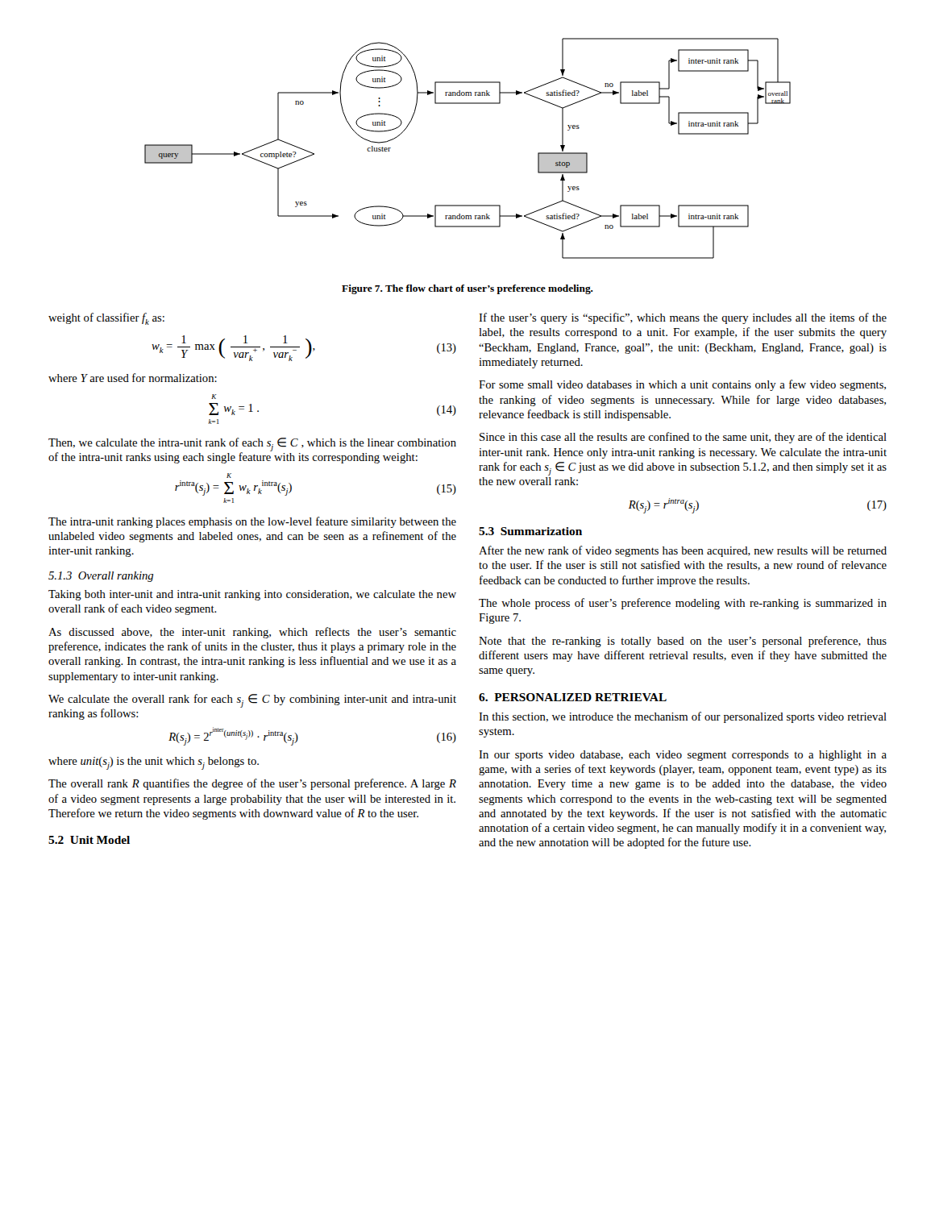query complete? cluster unit unit ⋮ unit no yes random rank satisfied? label no inter-unit rank intra-unit rank overall rank stop yes unit random rank satisfied? yes label no intra-unit rank
Figure 7. The flow chart of user’s preference modeling.
weight of classifier fk as:
wk = 1 Y max ( 1 vark+, 1 vark− ),
(13)
where Y are used for normalization:
KΣk=1 wk = 1 .
(14)
Then, we calculate the intra-unit rank of each sj ∈ C , which is the linear combination of the intra-unit ranks using each single feature with its corresponding weight:
rintra(sj) = KΣk=1 wk rkintra(sj)
(15)
The intra-unit ranking places emphasis on the low-level feature similarity between the unlabeled video segments and labeled ones, and can be seen as a refinement of the inter-unit ranking.
5.1.3 Overall ranking
Taking both inter-unit and intra-unit ranking into consideration, we calculate the new overall rank of each video segment.
As discussed above, the inter-unit ranking, which reflects the user’s semantic preference, indicates the rank of units in the cluster, thus it plays a primary role in the overall ranking. In contrast, the intra-unit ranking is less influential and we use it as a supplementary to inter-unit ranking.
We calculate the overall rank for each sj ∈ C by combining inter-unit and intra-unit ranking as follows:
R(sj) = 2rinter(unit(sj)) · rintra(sj)
(16)
where unit(sj) is the unit which sj belongs to.
The overall rank R quantifies the degree of the user’s personal preference. A large R of a video segment represents a large probability that the user will be interested in it. Therefore we return the video segments with downward value of R to the user.
5.2 Unit Model
If the user’s query is “specific”, which means the query includes all the items of the label, the results correspond to a unit. For example, if the user submits the query “Beckham, England, France, goal”, the unit: (Beckham, England, France, goal) is immediately returned.
For some small video databases in which a unit contains only a few video segments, the ranking of video segments is unnecessary. While for large video databases, relevance feedback is still indispensable.
Since in this case all the results are confined to the same unit, they are of the identical inter-unit rank. Hence only intra-unit ranking is necessary. We calculate the intra-unit rank for each sj ∈ C just as we did above in subsection 5.1.2, and then simply set it as the new overall rank:
R(sj) = rintra(sj)
(17)
5.3 Summarization
After the new rank of video segments has been acquired, new results will be returned to the user. If the user is still not satisfied with the results, a new round of relevance feedback can be conducted to further improve the results.
The whole process of user’s preference modeling with re-ranking is summarized in Figure 7.
Note that the re-ranking is totally based on the user’s personal preference, thus different users may have different retrieval results, even if they have submitted the same query.
6. PERSONALIZED RETRIEVAL
In this section, we introduce the mechanism of our personalized sports video retrieval system.
In our sports video database, each video segment corresponds to a highlight in a game, with a series of text keywords (player, team, opponent team, event type) as its annotation. Every time a new game is to be added into the database, the video segments which correspond to the events in the web-casting text will be segmented and annotated by the text keywords. If the user is not satisfied with the automatic annotation of a certain video segment, he can manually modify it in a convenient way, and the new annotation will be adopted for the future use.